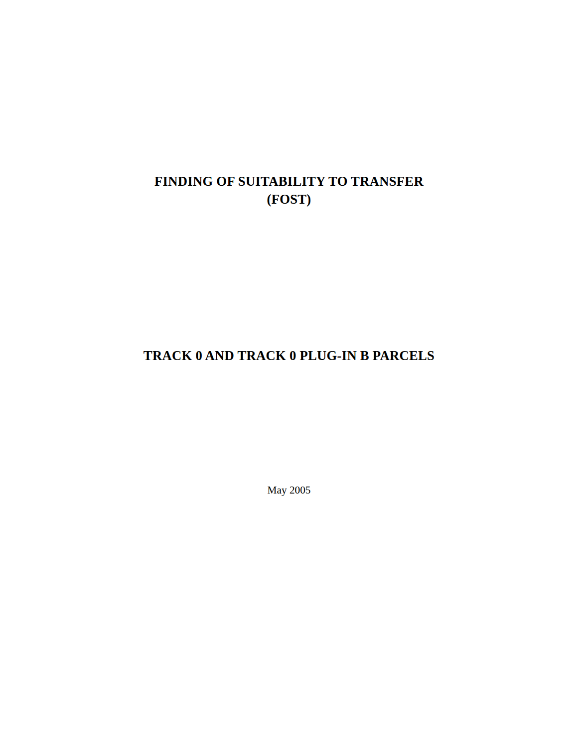FINDING OF SUITABILITY TO TRANSFER
(FOST)
TRACK 0 AND TRACK 0 PLUG-IN B PARCELS
May 2005